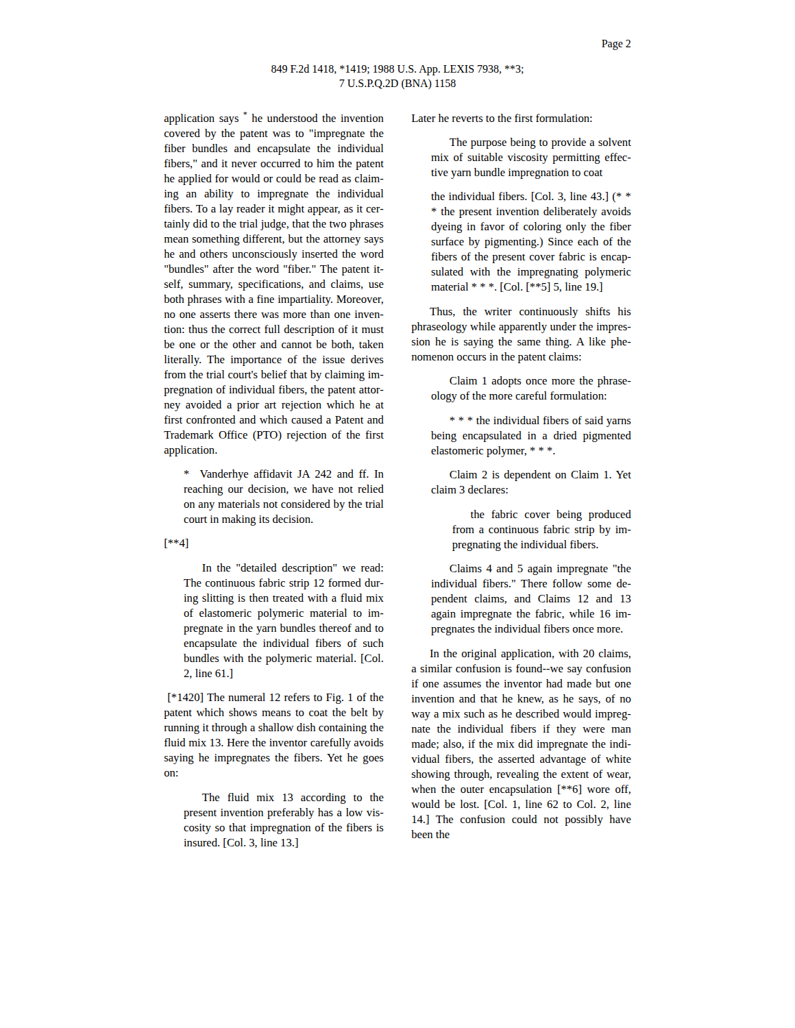Page 2
849 F.2d 1418, *1419; 1988 U.S. App. LEXIS 7938, **3;
7 U.S.P.Q.2D (BNA) 1158
application says * he understood the invention covered by the patent was to "impregnate the fiber bundles and encapsulate the individual fibers," and it never occurred to him the patent he applied for would or could be read as claiming an ability to impregnate the individual fibers. To a lay reader it might appear, as it certainly did to the trial judge, that the two phrases mean something different, but the attorney says he and others unconsciously inserted the word "bundles" after the word "fiber." The patent itself, summary, specifications, and claims, use both phrases with a fine impartiality. Moreover, no one asserts there was more than one invention: thus the correct full description of it must be one or the other and cannot be both, taken literally. The importance of the issue derives from the trial court's belief that by claiming impregnation of individual fibers, the patent attorney avoided a prior art rejection which he at first confronted and which caused a Patent and Trademark Office (PTO) rejection of the first application.
* Vanderhye affidavit JA 242 and ff. In reaching our decision, we have not relied on any materials not considered by the trial court in making its decision.
[**4]
In the "detailed description" we read: The continuous fabric strip 12 formed during slitting is then treated with a fluid mix of elastomeric polymeric material to impregnate in the yarn bundles thereof and to encapsulate the individual fibers of such bundles with the polymeric material. [Col. 2, line 61.]
[*1420] The numeral 12 refers to Fig. 1 of the patent which shows means to coat the belt by running it through a shallow dish containing the fluid mix 13. Here the inventor carefully avoids saying he impregnates the fibers. Yet he goes on:
The fluid mix 13 according to the present invention preferably has a low viscosity so that impregnation of the fibers is insured. [Col. 3, line 13.]
Later he reverts to the first formulation:
The purpose being to provide a solvent mix of suitable viscosity permitting effective yarn bundle impregnation to coat
the individual fibers. [Col. 3, line 43.] (* * * the present invention deliberately avoids dyeing in favor of coloring only the fiber surface by pigmenting.) Since each of the fibers of the present cover fabric is encapsulated with the impregnating polymeric material * * *. [Col. [**5] 5, line 19.]
Thus, the writer continuously shifts his phraseology while apparently under the impression he is saying the same thing. A like phenomenon occurs in the patent claims:
Claim 1 adopts once more the phraseology of the more careful formulation:
* * * the individual fibers of said yarns being encapsulated in a dried pigmented elastomeric polymer, * * *.
Claim 2 is dependent on Claim 1. Yet claim 3 declares:
the fabric cover being produced from a continuous fabric strip by impregnating the individual fibers.
Claims 4 and 5 again impregnate "the individual fibers." There follow some dependent claims, and Claims 12 and 13 again impregnate the fabric, while 16 impregnates the individual fibers once more.
In the original application, with 20 claims, a similar confusion is found--we say confusion if one assumes the inventor had made but one invention and that he knew, as he says, of no way a mix such as he described would impregnate the individual fibers if they were man made; also, if the mix did impregnate the individual fibers, the asserted advantage of white showing through, revealing the extent of wear, when the outer encapsulation [**6] wore off, would be lost. [Col. 1, line 62 to Col. 2, line 14.] The confusion could not possibly have been the